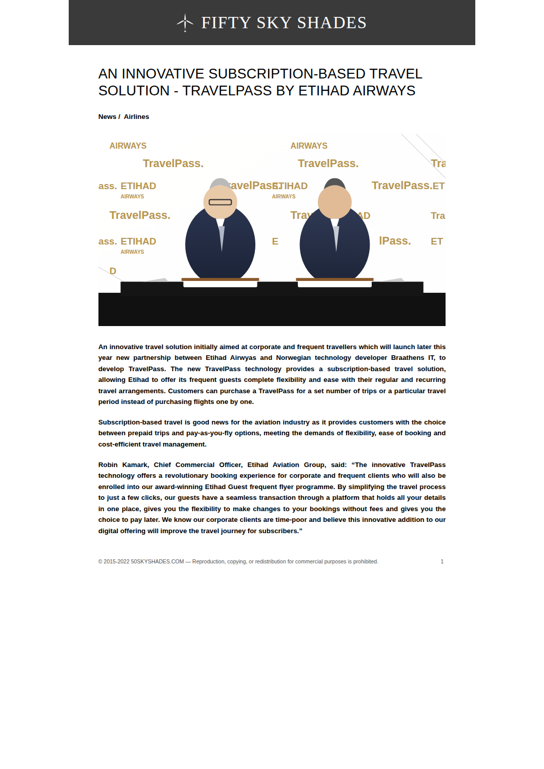FIFTY SKY SHADES
AN INNOVATIVE SUBSCRIPTION-BASED TRAVEL SOLUTION - TRAVELPASS BY ETIHAD AIRWAYS
News / Airlines
An innovative travel solution initially aimed at corporate and frequent travellers which will launch later this year new partnership between Etihad Airwyas and Norwegian technology developer Braathens IT, to develop TravelPass. The new TravelPass technology provides a subscription-based travel solution, allowing Etihad to offer its frequent guests complete flexibility and ease with their regular and recurring travel arrangements. Customers can purchase a TravelPass for a set number of trips or a particular travel period instead of purchasing flights one by one.
Subscription-based travel is good news for the aviation industry as it provides customers with the choice between prepaid trips and pay-as-you-fly options, meeting the demands of flexibility, ease of booking and cost-efficient travel management.
Robin Kamark, Chief Commercial Officer, Etihad Aviation Group, said: “The innovative TravelPass technology offers a revolutionary booking experience for corporate and frequent clients who will also be enrolled into our award-winning Etihad Guest frequent flyer programme. By simplifying the travel process to just a few clicks, our guests have a seamless transaction through a platform that holds all your details in one place, gives you the flexibility to make changes to your bookings without fees and gives you the choice to pay later. We know our corporate clients are time-poor and believe this innovative addition to our digital offering will improve the travel journey for subscribers.”
© 2015-2022 50SKYSHADES.COM — Reproduction, copying, or redistribution for commercial purposes is prohibited.
1